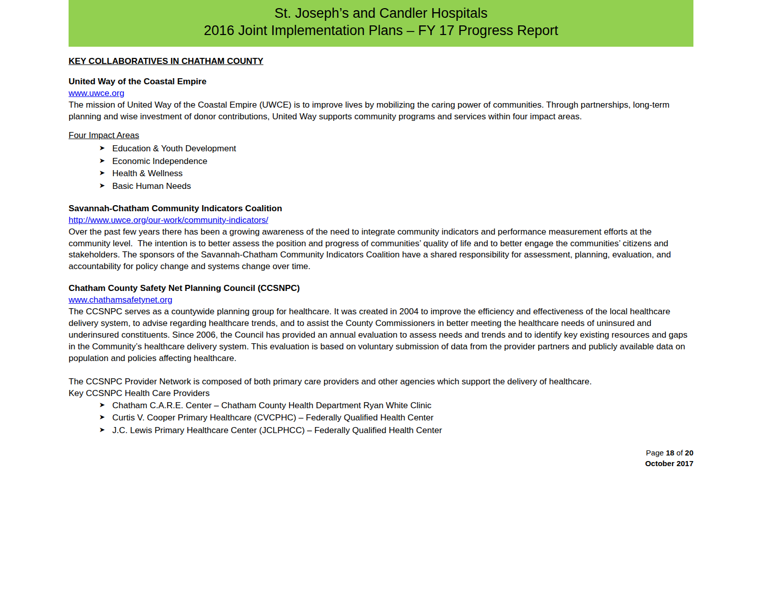St. Joseph’s and Candler Hospitals
2016 Joint Implementation Plans – FY 17 Progress Report
KEY COLLABORATIVES IN CHATHAM COUNTY
United Way of the Coastal Empire
www.uwce.org
The mission of United Way of the Coastal Empire (UWCE) is to improve lives by mobilizing the caring power of communities. Through partnerships, long-term planning and wise investment of donor contributions, United Way supports community programs and services within four impact areas.
Four Impact Areas
Education & Youth Development
Economic Independence
Health & Wellness
Basic Human Needs
Savannah-Chatham Community Indicators Coalition
http://www.uwce.org/our-work/community-indicators/
Over the past few years there has been a growing awareness of the need to integrate community indicators and performance measurement efforts at the community level. The intention is to better assess the position and progress of communities’ quality of life and to better engage the communities’ citizens and stakeholders. The sponsors of the Savannah-Chatham Community Indicators Coalition have a shared responsibility for assessment, planning, evaluation, and accountability for policy change and systems change over time.
Chatham County Safety Net Planning Council (CCSNPC)
www.chathamsafetynet.org
The CCSNPC serves as a countywide planning group for healthcare. It was created in 2004 to improve the efficiency and effectiveness of the local healthcare delivery system, to advise regarding healthcare trends, and to assist the County Commissioners in better meeting the healthcare needs of uninsured and underinsured constituents. Since 2006, the Council has provided an annual evaluation to assess needs and trends and to identify key existing resources and gaps in the Community’s healthcare delivery system. This evaluation is based on voluntary submission of data from the provider partners and publicly available data on population and policies affecting healthcare.
The CCSNPC Provider Network is composed of both primary care providers and other agencies which support the delivery of healthcare.
Key CCSNPC Health Care Providers
Chatham C.A.R.E. Center – Chatham County Health Department Ryan White Clinic
Curtis V. Cooper Primary Healthcare (CVCPHC) – Federally Qualified Health Center
J.C. Lewis Primary Healthcare Center (JCLPHCC) – Federally Qualified Health Center
Page 18 of 20
October 2017